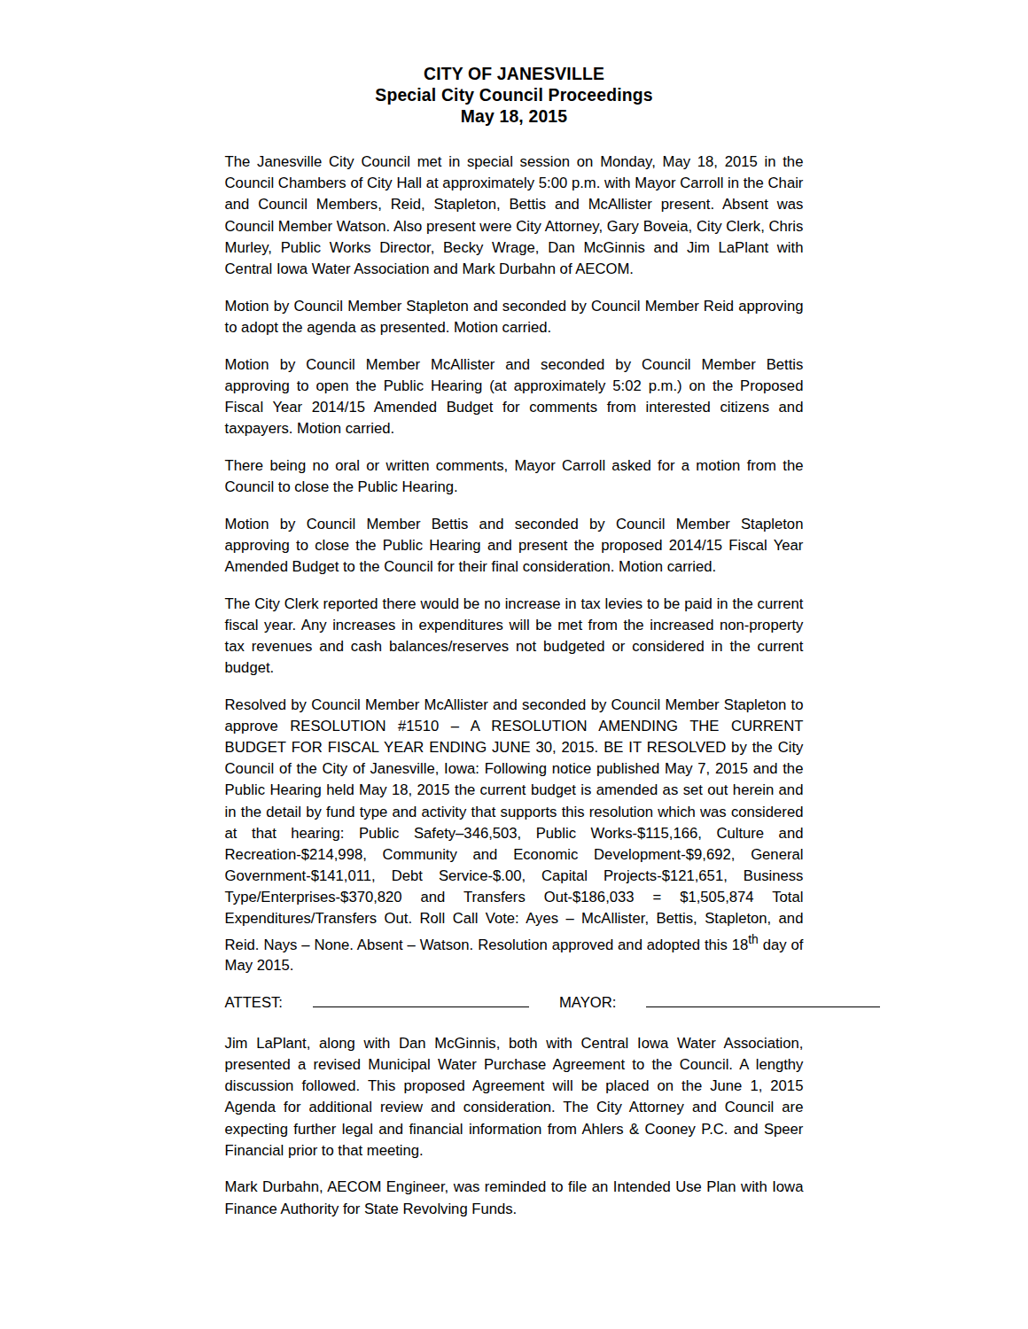CITY OF JANESVILLE
Special City Council Proceedings
May 18, 2015
The Janesville City Council met in special session on Monday, May 18, 2015 in the Council Chambers of City Hall at approximately 5:00 p.m. with Mayor Carroll in the Chair and Council Members, Reid, Stapleton, Bettis and McAllister present. Absent was Council Member Watson. Also present were City Attorney, Gary Boveia, City Clerk, Chris Murley, Public Works Director, Becky Wrage, Dan McGinnis and Jim LaPlant with Central Iowa Water Association and Mark Durbahn of AECOM.
Motion by Council Member Stapleton and seconded by Council Member Reid approving to adopt the agenda as presented. Motion carried.
Motion by Council Member McAllister and seconded by Council Member Bettis approving to open the Public Hearing (at approximately 5:02 p.m.) on the Proposed Fiscal Year 2014/15 Amended Budget for comments from interested citizens and taxpayers. Motion carried.
There being no oral or written comments, Mayor Carroll asked for a motion from the Council to close the Public Hearing.
Motion by Council Member Bettis and seconded by Council Member Stapleton approving to close the Public Hearing and present the proposed 2014/15 Fiscal Year Amended Budget to the Council for their final consideration. Motion carried.
The City Clerk reported there would be no increase in tax levies to be paid in the current fiscal year. Any increases in expenditures will be met from the increased non-property tax revenues and cash balances/reserves not budgeted or considered in the current budget.
Resolved by Council Member McAllister and seconded by Council Member Stapleton to approve RESOLUTION #1510 – A RESOLUTION AMENDING THE CURRENT BUDGET FOR FISCAL YEAR ENDING JUNE 30, 2015. BE IT RESOLVED by the City Council of the City of Janesville, Iowa: Following notice published May 7, 2015 and the Public Hearing held May 18, 2015 the current budget is amended as set out herein and in the detail by fund type and activity that supports this resolution which was considered at that hearing: Public Safety–346,503, Public Works-$115,166, Culture and Recreation-$214,998, Community and Economic Development-$9,692, General Government-$141,011, Debt Service-$.00, Capital Projects-$121,651, Business Type/Enterprises-$370,820 and Transfers Out-$186,033 = $1,505,874 Total Expenditures/Transfers Out. Roll Call Vote: Ayes – McAllister, Bettis, Stapleton, and Reid. Nays – None. Absent – Watson. Resolution approved and adopted this 18th day of May 2015.
ATTEST: MAYOR:
Jim LaPlant, along with Dan McGinnis, both with Central Iowa Water Association, presented a revised Municipal Water Purchase Agreement to the Council. A lengthy discussion followed. This proposed Agreement will be placed on the June 1, 2015 Agenda for additional review and consideration. The City Attorney and Council are expecting further legal and financial information from Ahlers & Cooney P.C. and Speer Financial prior to that meeting.
Mark Durbahn, AECOM Engineer, was reminded to file an Intended Use Plan with Iowa Finance Authority for State Revolving Funds.